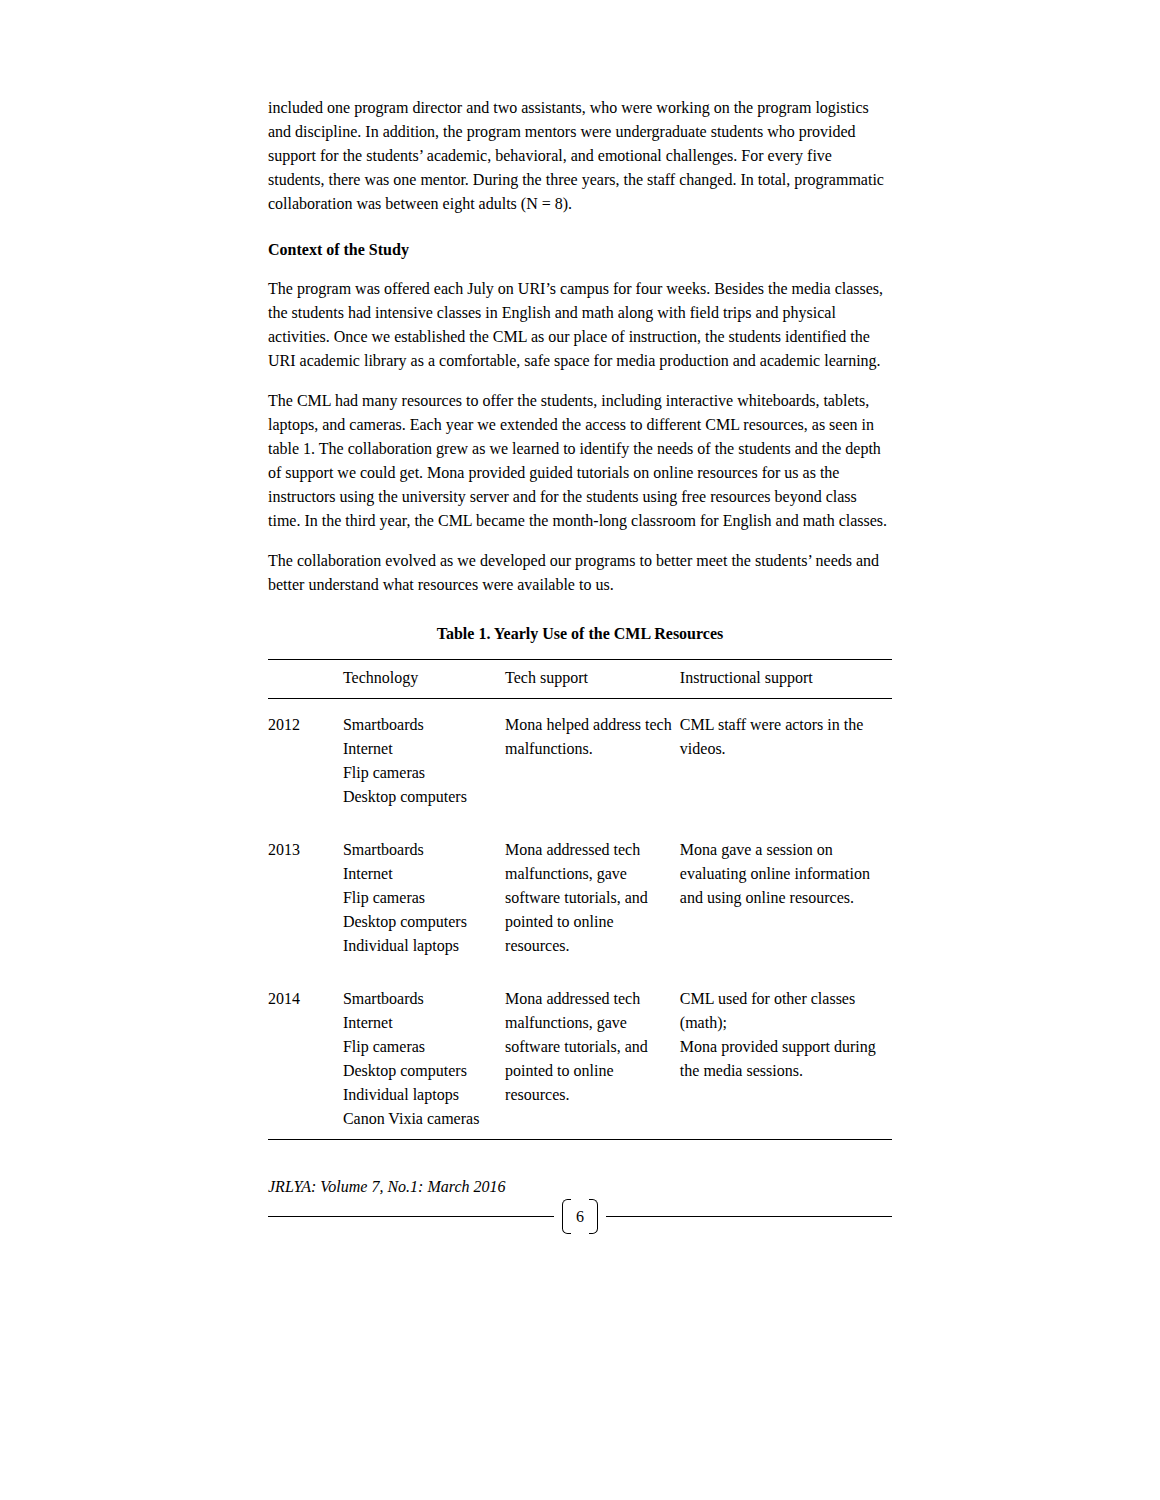included one program director and two assistants, who were working on the program logistics and discipline. In addition, the program mentors were undergraduate students who provided support for the students’ academic, behavioral, and emotional challenges. For every five students, there was one mentor. During the three years, the staff changed. In total, programmatic collaboration was between eight adults (N = 8).
Context of the Study
The program was offered each July on URI’s campus for four weeks. Besides the media classes, the students had intensive classes in English and math along with field trips and physical activities. Once we established the CML as our place of instruction, the students identified the URI academic library as a comfortable, safe space for media production and academic learning.
The CML had many resources to offer the students, including interactive whiteboards, tablets, laptops, and cameras. Each year we extended the access to different CML resources, as seen in table 1. The collaboration grew as we learned to identify the needs of the students and the depth of support we could get. Mona provided guided tutorials on online resources for us as the instructors using the university server and for the students using free resources beyond class time. In the third year, the CML became the month-long classroom for English and math classes.
The collaboration evolved as we developed our programs to better meet the students’ needs and better understand what resources were available to us.
Table 1. Yearly Use of the CML Resources
| | Technology | Tech support | Instructional support |
| --- | --- | --- | --- |
| 2012 | Smartboards Internet Flip cameras Desktop computers | Mona helped address tech malfunctions. | CML staff were actors in the videos. |
| 2013 | Smartboards Internet Flip cameras Desktop computers Individual laptops | Mona addressed tech malfunctions, gave software tutorials, and pointed to online resources. | Mona gave a session on evaluating online information and using online resources. |
| 2014 | Smartboards Internet Flip cameras Desktop computers Individual laptops Canon Vixia cameras | Mona addressed tech malfunctions, gave software tutorials, and pointed to online resources. | CML used for other classes (math); Mona provided support during the media sessions. |
JRLYA: Volume 7, No.1: March 2016
6